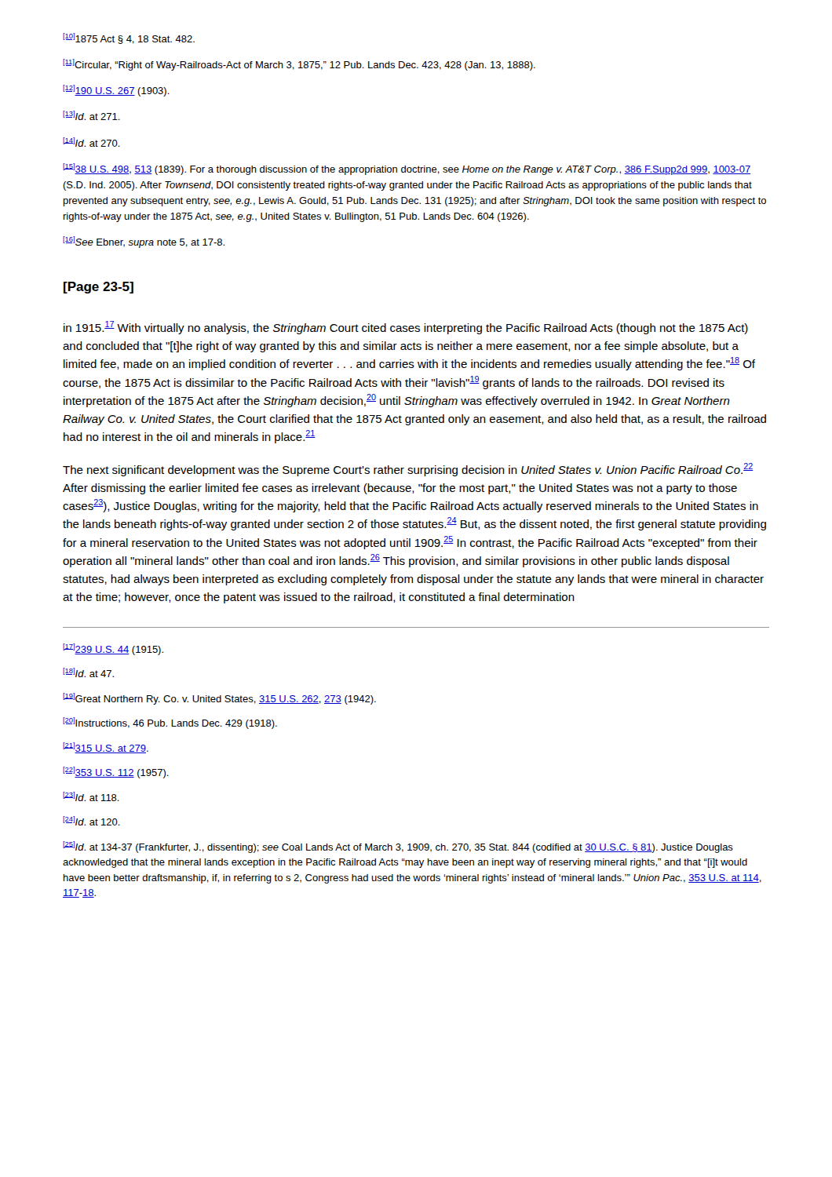[10]1875 Act § 4, 18 Stat. 482.
[11]Circular, “Right of Way-Railroads-Act of March 3, 1875,” 12 Pub. Lands Dec. 423, 428 (Jan. 13, 1888).
[12]190 U.S. 267 (1903).
[13]Id. at 271.
[14]Id. at 270.
[15]38 U.S. 498, 513 (1839). For a thorough discussion of the appropriation doctrine, see Home on the Range v. AT&T Corp., 386 F.Supp2d 999, 1003-07 (S.D. Ind. 2005). After Townsend, DOI consistently treated rights-of-way granted under the Pacific Railroad Acts as appropriations of the public lands that prevented any subsequent entry, see, e.g., Lewis A. Gould, 51 Pub. Lands Dec. 131 (1925); and after Stringham, DOI took the same position with respect to rights-of-way under the 1875 Act, see, e.g., United States v. Bullington, 51 Pub. Lands Dec. 604 (1926).
[16]See Ebner, supra note 5, at 17-8.
[Page 23-5]
in 1915.17 With virtually no analysis, the Stringham Court cited cases interpreting the Pacific Railroad Acts (though not the 1875 Act) and concluded that "[t]he right of way granted by this and similar acts is neither a mere easement, nor a fee simple absolute, but a limited fee, made on an implied condition of reverter . . . and carries with it the incidents and remedies usually attending the fee."18 Of course, the 1875 Act is dissimilar to the Pacific Railroad Acts with their "lavish"19 grants of lands to the railroads. DOI revised its interpretation of the 1875 Act after the Stringham decision,20 until Stringham was effectively overruled in 1942. In Great Northern Railway Co. v. United States, the Court clarified that the 1875 Act granted only an easement, and also held that, as a result, the railroad had no interest in the oil and minerals in place.21
The next significant development was the Supreme Court's rather surprising decision in United States v. Union Pacific Railroad Co.22 After dismissing the earlier limited fee cases as irrelevant (because, "for the most part," the United States was not a party to those cases23), Justice Douglas, writing for the majority, held that the Pacific Railroad Acts actually reserved minerals to the United States in the lands beneath rights-of-way granted under section 2 of those statutes.24 But, as the dissent noted, the first general statute providing for a mineral reservation to the United States was not adopted until 1909.25 In contrast, the Pacific Railroad Acts "excepted" from their operation all "mineral lands" other than coal and iron lands.26 This provision, and similar provisions in other public lands disposal statutes, had always been interpreted as excluding completely from disposal under the statute any lands that were mineral in character at the time; however, once the patent was issued to the railroad, it constituted a final determination
[17]239 U.S. 44 (1915).
[18]Id. at 47.
[19]Great Northern Ry. Co. v. United States, 315 U.S. 262, 273 (1942).
[20]Instructions, 46 Pub. Lands Dec. 429 (1918).
[21]315 U.S. at 279.
[22]353 U.S. 112 (1957).
[23]Id. at 118.
[24]Id. at 120.
[25]Id. at 134-37 (Frankfurter, J., dissenting); see Coal Lands Act of March 3, 1909, ch. 270, 35 Stat. 844 (codified at 30 U.S.C. § 81). Justice Douglas acknowledged that the mineral lands exception in the Pacific Railroad Acts “may have been an inept way of reserving mineral rights,” and that “[i]t would have been better draftsmanship, if, in referring to s 2, Congress had used the words ‘mineral rights’ instead of ‘mineral lands.’” Union Pac., 353 U.S. at 114, 117-18.